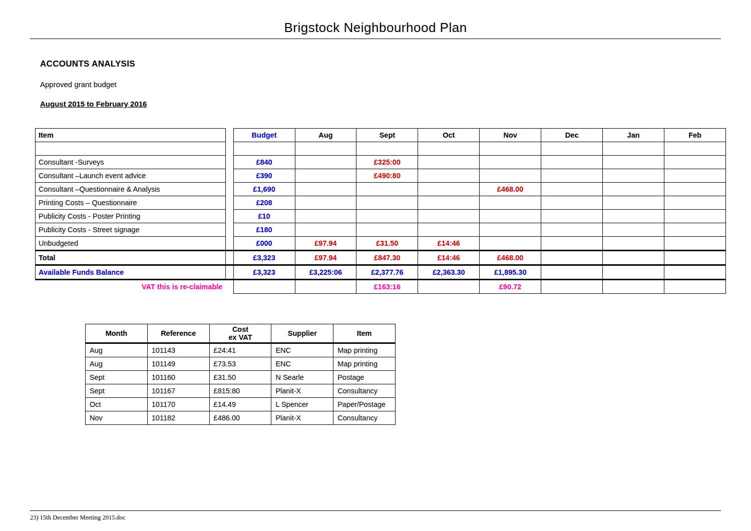Brigstock Neighbourhood Plan
ACCOUNTS ANALYSIS
Approved grant budget
August 2015 to February 2016
| Item | | Budget | Aug | Sept | Oct | Nov | Dec | Jan | Feb |
| Consultant -Surveys | | £840 | | £325:00 | | | | | |
| Consultant –Launch event advice | | £390 | | £490:80 | | | | | |
| Consultant –Questionnaire & Analysis | | £1,690 | | | | £468.00 | | | |
| Printing Costs – Questionnaire | | £208 | | | | | | | |
| Publicity Costs - Poster Printing | | £10 | | | | | | | |
| Publicity Costs - Street signage | | £180 | | | | | | | |
| Unbudgeted | | £000 | £97.94 | £31.50 | £14:46 | | | | |
| Total | | £3,323 | £97.94 | £847.30 | £14:46 | £468.00 | | | |
| Available Funds Balance | | £3,323 | £3,225:06 | £2,377.76 | £2,363.30 | £1,895.30 | | | |
| VAT this is re-claimable | | | | £163:16 | | £90.72 | | | |
| Month | Reference | Cost ex VAT | Supplier | Item |
| --- | --- | --- | --- | --- |
| Aug | 101143 | £24:41 | ENC | Map printing |
| Aug | 101149 | £73.53 | ENC | Map printing |
| Sept | 101160 | £31.50 | N Searle | Postage |
| Sept | 101167 | £815:80 | Planit-X | Consultancy |
| Oct | 101170 | £14.49 | L Spencer | Paper/Postage |
| Nov | 101182 | £486.00 | Planit-X | Consultancy |
23) 15th December Meeting 2015.doc